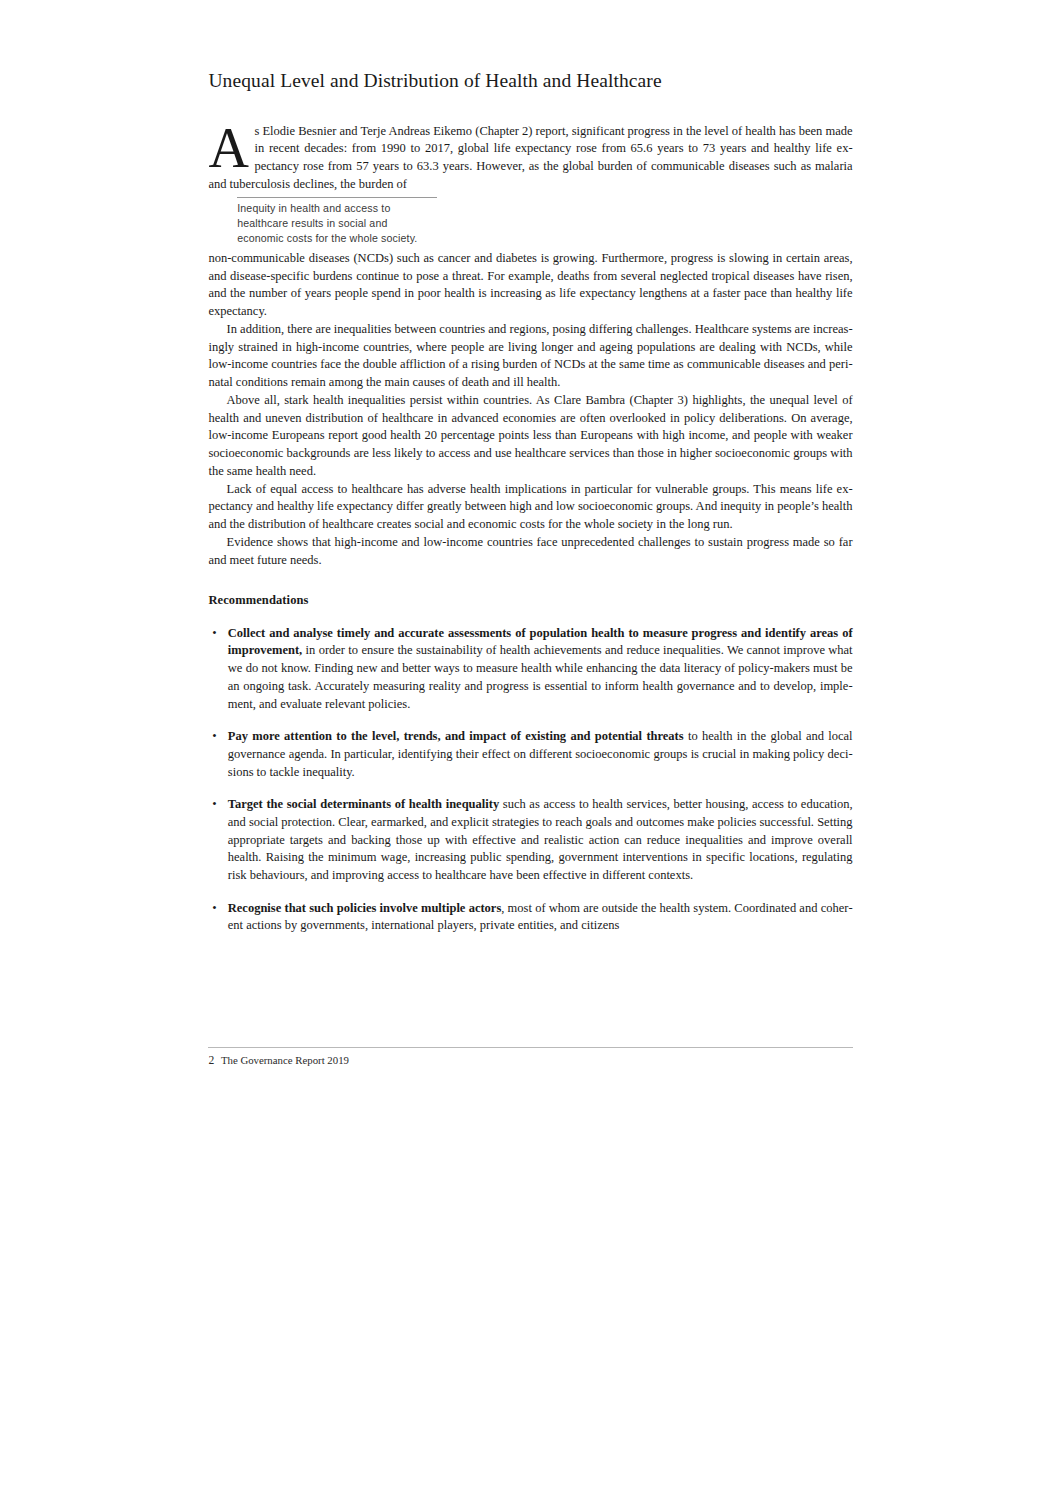Unequal Level and Distribution of Health and Healthcare
As Elodie Besnier and Terje Andreas Eikemo (Chapter 2) report, significant progress in the level of health has been made in recent decades: from 1990 to 2017, global life expectancy rose from 65.6 years to 73 years and healthy life expectancy rose from 57 years to 63.3 years. However, as the global burden of communicable diseases such as malaria and tuberculosis declines, the burden of
Inequity in health and access to healthcare results in social and economic costs for the whole society.
non-communicable diseases (NCDs) such as cancer and diabetes is growing. Furthermore, progress is slowing in certain areas, and disease-specific burdens continue to pose a threat. For example, deaths from several neglected tropical diseases have risen, and the number of years people spend in poor health is increasing as life expectancy lengthens at a faster pace than healthy life expectancy.
In addition, there are inequalities between countries and regions, posing differing challenges. Healthcare systems are increasingly strained in high-income countries, where people are living longer and ageing populations are dealing with NCDs, while low-income countries face the double affliction of a rising burden of NCDs at the same time as communicable diseases and perinatal conditions remain among the main causes of death and ill health.
Above all, stark health inequalities persist within countries. As Clare Bambra (Chapter 3) highlights, the unequal level of health and uneven distribution of healthcare in advanced economies are often overlooked in policy deliberations. On average, low-income Europeans report good health 20 percentage points less than Europeans with high income, and people with weaker socioeconomic backgrounds are less likely to access and use healthcare services than those in higher socioeconomic groups with the same health need.
Lack of equal access to healthcare has adverse health implications in particular for vulnerable groups. This means life expectancy and healthy life expectancy differ greatly between high and low socioeconomic groups. And inequity in people’s health and the distribution of healthcare creates social and economic costs for the whole society in the long run.
Evidence shows that high-income and low-income countries face unprecedented challenges to sustain progress made so far and meet future needs.
Recommendations
Collect and analyse timely and accurate assessments of population health to measure progress and identify areas of improvement, in order to ensure the sustainability of health achievements and reduce inequalities. We cannot improve what we do not know. Finding new and better ways to measure health while enhancing the data literacy of policy-makers must be an ongoing task. Accurately measuring reality and progress is essential to inform health governance and to develop, implement, and evaluate relevant policies.
Pay more attention to the level, trends, and impact of existing and potential threats to health in the global and local governance agenda. In particular, identifying their effect on different socioeconomic groups is crucial in making policy decisions to tackle inequality.
Target the social determinants of health inequality such as access to health services, better housing, access to education, and social protection. Clear, earmarked, and explicit strategies to reach goals and outcomes make policies successful. Setting appropriate targets and backing those up with effective and realistic action can reduce inequalities and improve overall health. Raising the minimum wage, increasing public spending, government interventions in specific locations, regulating risk behaviours, and improving access to healthcare have been effective in different contexts.
Recognise that such policies involve multiple actors, most of whom are outside the health system. Coordinated and coherent actions by governments, international players, private entities, and citizens
2 The Governance Report 2019